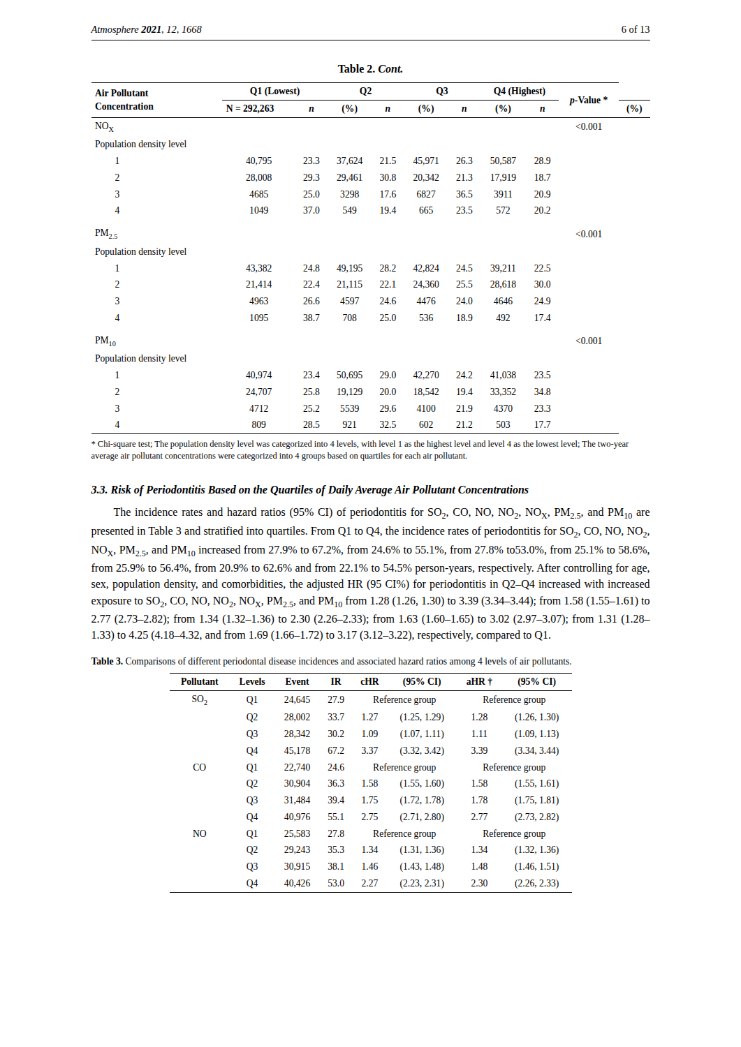Atmosphere 2021, 12, 1668 6 of 13
Table 2. Cont.
| Air Pollutant Concentration | Q1 (Lowest) | Q2 | Q3 | Q4 (Highest) | p -Value * |
| --- | --- | --- | --- | --- | --- |
| N = 292,263 | n | (%) | n | (%) | n | (%) | n | (%) |
| NO X | | | | | | | | | <0.001 |
| Population density level | | | | | | | | | |
| 1 | 40,795 | 23.3 | 37,624 | 21.5 | 45,971 | 26.3 | 50,587 | 28.9 | |
| 2 | 28,008 | 29.3 | 29,461 | 30.8 | 20,342 | 21.3 | 17,919 | 18.7 | |
| 3 | 4685 | 25.0 | 3298 | 17.6 | 6827 | 36.5 | 3911 | 20.9 | |
| 4 | 1049 | 37.0 | 549 | 19.4 | 665 | 23.5 | 572 | 20.2 | |
| PM 2.5 | | | | | | | | | <0.001 |
| Population density level | | | | | | | | | |
| 1 | 43,382 | 24.8 | 49,195 | 28.2 | 42,824 | 24.5 | 39,211 | 22.5 | |
| 2 | 21,414 | 22.4 | 21,115 | 22.1 | 24,360 | 25.5 | 28,618 | 30.0 | |
| 3 | 4963 | 26.6 | 4597 | 24.6 | 4476 | 24.0 | 4646 | 24.9 | |
| 4 | 1095 | 38.7 | 708 | 25.0 | 536 | 18.9 | 492 | 17.4 | |
| PM 10 | | | | | | | | | <0.001 |
| Population density level | | | | | | | | | |
| 1 | 40,974 | 23.4 | 50,695 | 29.0 | 42,270 | 24.2 | 41,038 | 23.5 | |
| 2 | 24,707 | 25.8 | 19,129 | 20.0 | 18,542 | 19.4 | 33,352 | 34.8 | |
| 3 | 4712 | 25.2 | 5539 | 29.6 | 4100 | 21.9 | 4370 | 23.3 | |
| 4 | 809 | 28.5 | 921 | 32.5 | 602 | 21.2 | 503 | 17.7 | |
* Chi-square test; The population density level was categorized into 4 levels, with level 1 as the highest level and level 4 as the lowest level; The two-year average air pollutant concentrations were categorized into 4 groups based on quartiles for each air pollutant.
3.3. Risk of Periodontitis Based on the Quartiles of Daily Average Air Pollutant Concentrations
The incidence rates and hazard ratios (95% CI) of periodontitis for SO2, CO, NO, NO2, NOX, PM2.5, and PM10 are presented in Table 3 and stratified into quartiles. From Q1 to Q4, the incidence rates of periodontitis for SO2, CO, NO, NO2, NOX, PM2.5, and PM10 increased from 27.9% to 67.2%, from 24.6% to 55.1%, from 27.8% to53.0%, from 25.1% to 58.6%, from 25.9% to 56.4%, from 20.9% to 62.6% and from 22.1% to 54.5% person-years, respectively. After controlling for age, sex, population density, and comorbidities, the adjusted HR (95 CI%) for periodontitis in Q2–Q4 increased with increased exposure to SO2, CO, NO, NO2, NOX, PM2.5, and PM10 from 1.28 (1.26, 1.30) to 3.39 (3.34–3.44); from 1.58 (1.55–1.61) to 2.77 (2.73–2.82); from 1.34 (1.32–1.36) to 2.30 (2.26–2.33); from 1.63 (1.60–1.65) to 3.02 (2.97–3.07); from 1.31 (1.28–1.33) to 4.25 (4.18–4.32, and from 1.69 (1.66–1.72) to 3.17 (3.12–3.22), respectively, compared to Q1.
Table 3. Comparisons of different periodontal disease incidences and associated hazard ratios among 4 levels of air pollutants.
| Pollutant | Levels | Event | IR | cHR | (95% CI) | aHR † | (95% CI) |
| --- | --- | --- | --- | --- | --- | --- | --- |
| SO 2 | Q1 | 24,645 | 27.9 | Reference group | Reference group |
| | Q2 | 28,002 | 33.7 | 1.27 | (1.25, 1.29) | 1.28 | (1.26, 1.30) |
| | Q3 | 28,342 | 30.2 | 1.09 | (1.07, 1.11) | 1.11 | (1.09, 1.13) |
| | Q4 | 45,178 | 67.2 | 3.37 | (3.32, 3.42) | 3.39 | (3.34, 3.44) |
| CO | Q1 | 22,740 | 24.6 | Reference group | Reference group |
| | Q2 | 30,904 | 36.3 | 1.58 | (1.55, 1.60) | 1.58 | (1.55, 1.61) |
| | Q3 | 31,484 | 39.4 | 1.75 | (1.72, 1.78) | 1.78 | (1.75, 1.81) |
| | Q4 | 40,976 | 55.1 | 2.75 | (2.71, 2.80) | 2.77 | (2.73, 2.82) |
| NO | Q1 | 25,583 | 27.8 | Reference group | Reference group |
| | Q2 | 29,243 | 35.3 | 1.34 | (1.31, 1.36) | 1.34 | (1.32, 1.36) |
| | Q3 | 30,915 | 38.1 | 1.46 | (1.43, 1.48) | 1.48 | (1.46, 1.51) |
| | Q4 | 40,426 | 53.0 | 2.27 | (2.23, 2.31) | 2.30 | (2.26, 2.33) |